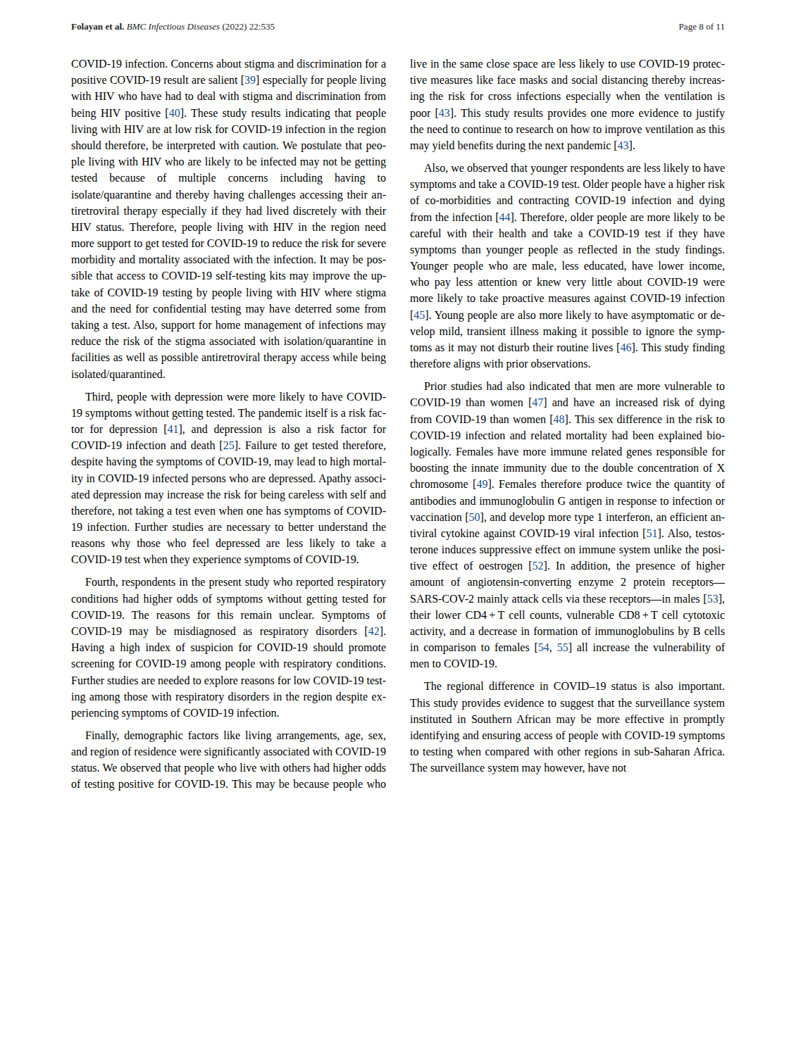Folayan et al. BMC Infectious Diseases (2022) 22:535
Page 8 of 11
COVID-19 infection. Concerns about stigma and discrimination for a positive COVID-19 result are salient [39] especially for people living with HIV who have had to deal with stigma and discrimination from being HIV positive [40]. These study results indicating that people living with HIV are at low risk for COVID-19 infection in the region should therefore, be interpreted with caution. We postulate that people living with HIV who are likely to be infected may not be getting tested because of multiple concerns including having to isolate/quarantine and thereby having challenges accessing their antiretroviral therapy especially if they had lived discretely with their HIV status. Therefore, people living with HIV in the region need more support to get tested for COVID-19 to reduce the risk for severe morbidity and mortality associated with the infection. It may be possible that access to COVID-19 self-testing kits may improve the uptake of COVID-19 testing by people living with HIV where stigma and the need for confidential testing may have deterred some from taking a test. Also, support for home management of infections may reduce the risk of the stigma associated with isolation/quarantine in facilities as well as possible antiretroviral therapy access while being isolated/quarantined.
Third, people with depression were more likely to have COVID-19 symptoms without getting tested. The pandemic itself is a risk factor for depression [41], and depression is also a risk factor for COVID-19 infection and death [25]. Failure to get tested therefore, despite having the symptoms of COVID-19, may lead to high mortality in COVID-19 infected persons who are depressed. Apathy associated depression may increase the risk for being careless with self and therefore, not taking a test even when one has symptoms of COVID-19 infection. Further studies are necessary to better understand the reasons why those who feel depressed are less likely to take a COVID-19 test when they experience symptoms of COVID-19.
Fourth, respondents in the present study who reported respiratory conditions had higher odds of symptoms without getting tested for COVID-19. The reasons for this remain unclear. Symptoms of COVID-19 may be misdiagnosed as respiratory disorders [42]. Having a high index of suspicion for COVID-19 should promote screening for COVID-19 among people with respiratory conditions. Further studies are needed to explore reasons for low COVID-19 testing among those with respiratory disorders in the region despite experiencing symptoms of COVID-19 infection.
Finally, demographic factors like living arrangements, age, sex, and region of residence were significantly associated with COVID-19 status. We observed that people who live with others had higher odds of testing positive for COVID-19. This may be because people who live in the same close space are less likely to use COVID-19 protective measures like face masks and social distancing thereby increasing the risk for cross infections especially when the ventilation is poor [43]. This study results provides one more evidence to justify the need to continue to research on how to improve ventilation as this may yield benefits during the next pandemic [43].
Also, we observed that younger respondents are less likely to have symptoms and take a COVID-19 test. Older people have a higher risk of co-morbidities and contracting COVID-19 infection and dying from the infection [44]. Therefore, older people are more likely to be careful with their health and take a COVID-19 test if they have symptoms than younger people as reflected in the study findings. Younger people who are male, less educated, have lower income, who pay less attention or knew very little about COVID-19 were more likely to take proactive measures against COVID-19 infection [45]. Young people are also more likely to have asymptomatic or develop mild, transient illness making it possible to ignore the symptoms as it may not disturb their routine lives [46]. This study finding therefore aligns with prior observations.
Prior studies had also indicated that men are more vulnerable to COVID-19 than women [47] and have an increased risk of dying from COVID-19 than women [48]. This sex difference in the risk to COVID-19 infection and related mortality had been explained biologically. Females have more immune related genes responsible for boosting the innate immunity due to the double concentration of X chromosome [49]. Females therefore produce twice the quantity of antibodies and immunoglobulin G antigen in response to infection or vaccination [50], and develop more type 1 interferon, an efficient antiviral cytokine against COVID-19 viral infection [51]. Also, testosterone induces suppressive effect on immune system unlike the positive effect of oestrogen [52]. In addition, the presence of higher amount of angiotensin-converting enzyme 2 protein receptors—SARS-COV-2 mainly attack cells via these receptors—in males [53], their lower CD4 + T cell counts, vulnerable CD8 + T cell cytotoxic activity, and a decrease in formation of immunoglobulins by B cells in comparison to females [54, 55] all increase the vulnerability of men to COVID-19.
The regional difference in COVID–19 status is also important. This study provides evidence to suggest that the surveillance system instituted in Southern African may be more effective in promptly identifying and ensuring access of people with COVID-19 symptoms to testing when compared with other regions in sub-Saharan Africa. The surveillance system may however, have not